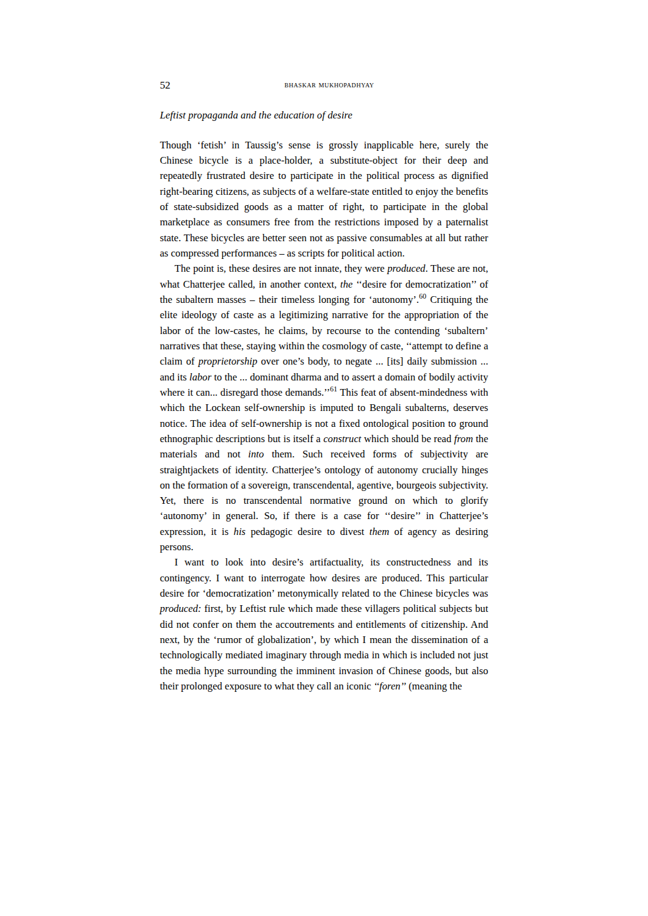52
bhaskar mukhopadhyay
Leftist propaganda and the education of desire
Though ‘fetish’ in Taussig’s sense is grossly inapplicable here, surely the Chinese bicycle is a place-holder, a substitute-object for their deep and repeatedly frustrated desire to participate in the political process as dignified right-bearing citizens, as subjects of a welfare-state entitled to enjoy the benefits of state-subsidized goods as a matter of right, to participate in the global marketplace as consumers free from the restrictions imposed by a paternalist state. These bicycles are better seen not as passive consumables at all but rather as compressed performances – as scripts for political action.
The point is, these desires are not innate, they were produced. These are not, what Chatterjee called, in another context, the ‘‘desire for democratization’’ of the subaltern masses – their timeless longing for ‘autonomy’.60 Critiquing the elite ideology of caste as a legitimizing narrative for the appropriation of the labor of the low-castes, he claims, by recourse to the contending ‘subaltern’ narratives that these, staying within the cosmology of caste, ‘‘attempt to define a claim of proprietorship over one’s body, to negate ... [its] daily submission ... and its labor to the ... dominant dharma and to assert a domain of bodily activity where it can... disregard those demands.’’61 This feat of absent-mindedness with which the Lockean self-ownership is imputed to Bengali subalterns, deserves notice. The idea of self-ownership is not a fixed ontological position to ground ethnographic descriptions but is itself a construct which should be read from the materials and not into them. Such received forms of subjectivity are straightjackets of identity. Chatterjee’s ontology of autonomy crucially hinges on the formation of a sovereign, transcendental, agentive, bourgeois subjectivity. Yet, there is no transcendental normative ground on which to glorify ‘autonomy’ in general. So, if there is a case for ‘‘desire’’ in Chatterjee’s expression, it is his pedagogic desire to divest them of agency as desiring persons.
I want to look into desire’s artifactuality, its constructedness and its contingency. I want to interrogate how desires are produced. This particular desire for ‘democratization’ metonymically related to the Chinese bicycles was produced: first, by Leftist rule which made these villagers political subjects but did not confer on them the accoutrements and entitlements of citizenship. And next, by the ‘rumor of globalization’, by which I mean the dissemination of a technologically mediated imaginary through media in which is included not just the media hype surrounding the imminent invasion of Chinese goods, but also their prolonged exposure to what they call an iconic ‘‘foren’’ (meaning the